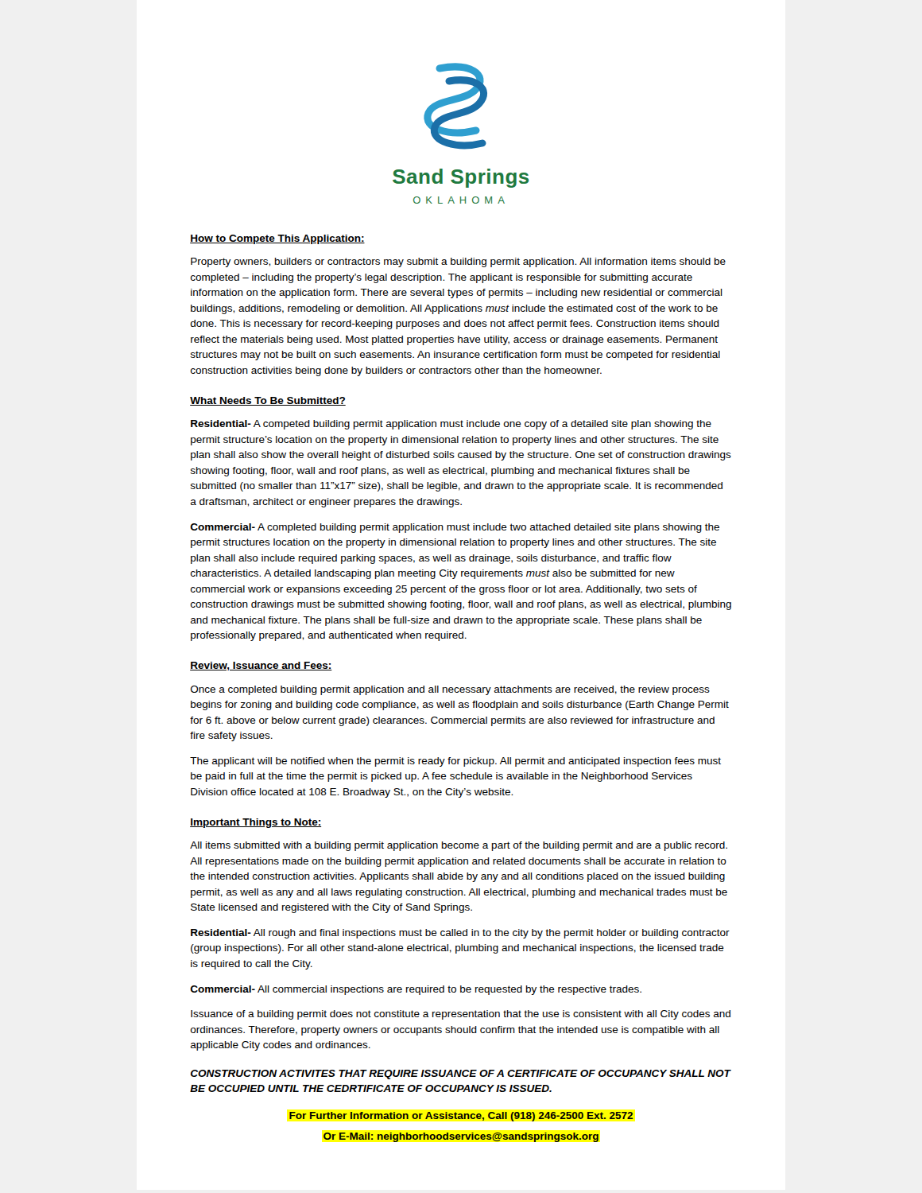Sand Springs
OKLAHOMA
How to Compete This Application:
Property owners, builders or contractors may submit a building permit application. All information items should be completed – including the property’s legal description. The applicant is responsible for submitting accurate information on the application form. There are several types of permits – including new residential or commercial buildings, additions, remodeling or demolition. All Applications must include the estimated cost of the work to be done. This is necessary for record-keeping purposes and does not affect permit fees. Construction items should reflect the materials being used. Most platted properties have utility, access or drainage easements. Permanent structures may not be built on such easements. An insurance certification form must be competed for residential construction activities being done by builders or contractors other than the homeowner.
What Needs To Be Submitted?
Residential- A competed building permit application must include one copy of a detailed site plan showing the permit structure’s location on the property in dimensional relation to property lines and other structures. The site plan shall also show the overall height of disturbed soils caused by the structure. One set of construction drawings showing footing, floor, wall and roof plans, as well as electrical, plumbing and mechanical fixtures shall be submitted (no smaller than 11”x17” size), shall be legible, and drawn to the appropriate scale. It is recommended a draftsman, architect or engineer prepares the drawings.
Commercial- A completed building permit application must include two attached detailed site plans showing the permit structures location on the property in dimensional relation to property lines and other structures. The site plan shall also include required parking spaces, as well as drainage, soils disturbance, and traffic flow characteristics. A detailed landscaping plan meeting City requirements must also be submitted for new commercial work or expansions exceeding 25 percent of the gross floor or lot area. Additionally, two sets of construction drawings must be submitted showing footing, floor, wall and roof plans, as well as electrical, plumbing and mechanical fixture. The plans shall be full-size and drawn to the appropriate scale. These plans shall be professionally prepared, and authenticated when required.
Review, Issuance and Fees:
Once a completed building permit application and all necessary attachments are received, the review process begins for zoning and building code compliance, as well as floodplain and soils disturbance (Earth Change Permit for 6 ft. above or below current grade) clearances. Commercial permits are also reviewed for infrastructure and fire safety issues.
The applicant will be notified when the permit is ready for pickup. All permit and anticipated inspection fees must be paid in full at the time the permit is picked up. A fee schedule is available in the Neighborhood Services Division office located at 108 E. Broadway St., on the City’s website.
Important Things to Note:
All items submitted with a building permit application become a part of the building permit and are a public record. All representations made on the building permit application and related documents shall be accurate in relation to the intended construction activities. Applicants shall abide by any and all conditions placed on the issued building permit, as well as any and all laws regulating construction. All electrical, plumbing and mechanical trades must be State licensed and registered with the City of Sand Springs.
Residential- All rough and final inspections must be called in to the city by the permit holder or building contractor (group inspections). For all other stand-alone electrical, plumbing and mechanical inspections, the licensed trade is required to call the City.
Commercial- All commercial inspections are required to be requested by the respective trades.
Issuance of a building permit does not constitute a representation that the use is consistent with all City codes and ordinances. Therefore, property owners or occupants should confirm that the intended use is compatible with all applicable City codes and ordinances.
CONSTRUCTION ACTIVITES THAT REQUIRE ISSUANCE OF A CERTIFICATE OF OCCUPANCY SHALL NOT BE OCCUPIED UNTIL THE CEDRTIFICATE OF OCCUPANCY IS ISSUED.
For Further Information or Assistance, Call (918) 246-2500 Ext. 2572
Or E-Mail: neighborhoodservices@sandspringsok.org